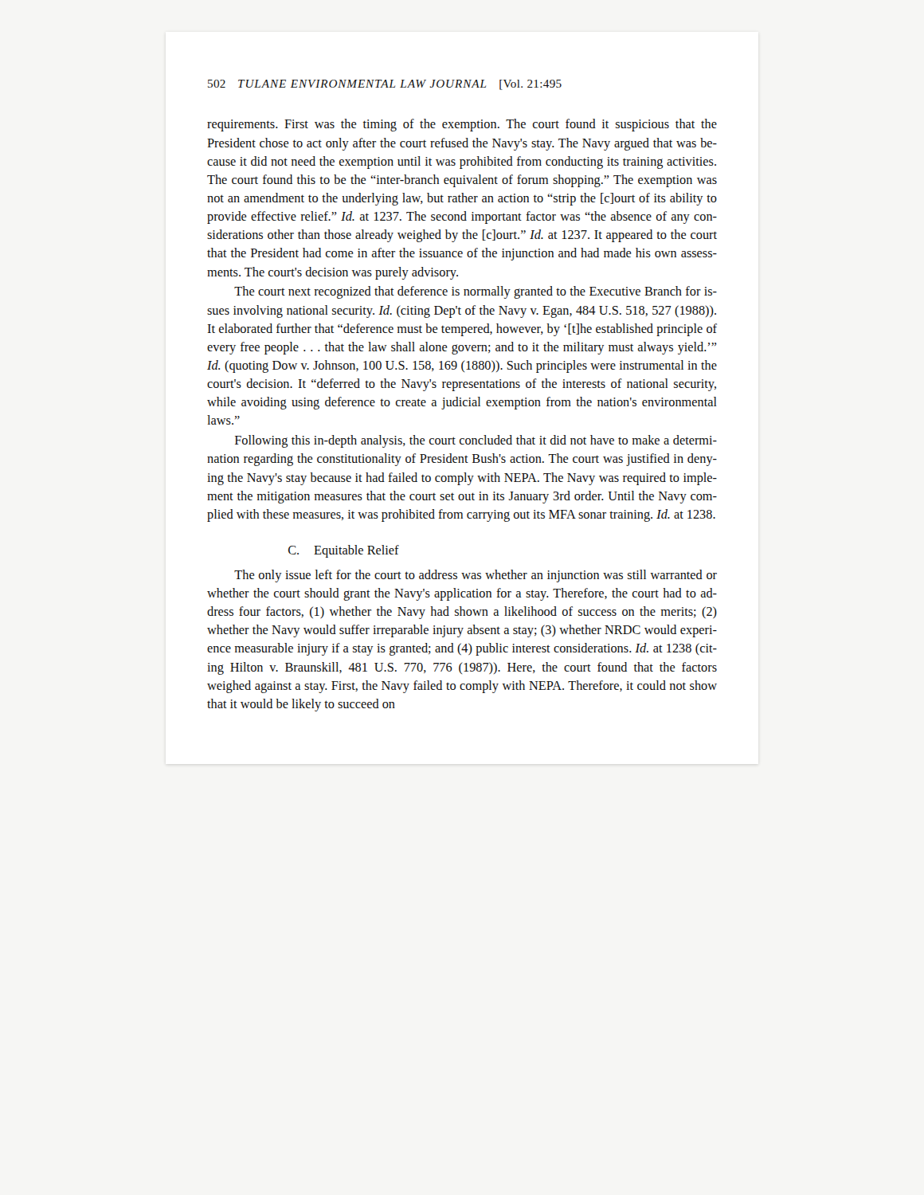502 Tulane Environmental Law Journal [Vol. 21:495
requirements. First was the timing of the exemption. The court found it suspicious that the President chose to act only after the court refused the Navy's stay. The Navy argued that was because it did not need the exemption until it was prohibited from conducting its training activities. The court found this to be the “inter-branch equivalent of forum shopping.” The exemption was not an amendment to the underlying law, but rather an action to “strip the [c]ourt of its ability to provide effective relief.” Id. at 1237. The second important factor was “the absence of any considerations other than those already weighed by the [c]ourt.” Id. at 1237. It appeared to the court that the President had come in after the issuance of the injunction and had made his own assessments. The court's decision was purely advisory.
The court next recognized that deference is normally granted to the Executive Branch for issues involving national security. Id. (citing Dep't of the Navy v. Egan, 484 U.S. 518, 527 (1988)). It elaborated further that “deference must be tempered, however, by ‘[t]he established principle of every free people . . . that the law shall alone govern; and to it the military must always yield.’” Id. (quoting Dow v. Johnson, 100 U.S. 158, 169 (1880)). Such principles were instrumental in the court's decision. It “deferred to the Navy's representations of the interests of national security, while avoiding using deference to create a judicial exemption from the nation's environmental laws.”
Following this in-depth analysis, the court concluded that it did not have to make a determination regarding the constitutionality of President Bush's action. The court was justified in denying the Navy's stay because it had failed to comply with NEPA. The Navy was required to implement the mitigation measures that the court set out in its January 3rd order. Until the Navy complied with these measures, it was prohibited from carrying out its MFA sonar training. Id. at 1238.
C. Equitable Relief
The only issue left for the court to address was whether an injunction was still warranted or whether the court should grant the Navy's application for a stay. Therefore, the court had to address four factors, (1) whether the Navy had shown a likelihood of success on the merits; (2) whether the Navy would suffer irreparable injury absent a stay; (3) whether NRDC would experience measurable injury if a stay is granted; and (4) public interest considerations. Id. at 1238 (citing Hilton v. Braunskill, 481 U.S. 770, 776 (1987)). Here, the court found that the factors weighed against a stay. First, the Navy failed to comply with NEPA. Therefore, it could not show that it would be likely to succeed on